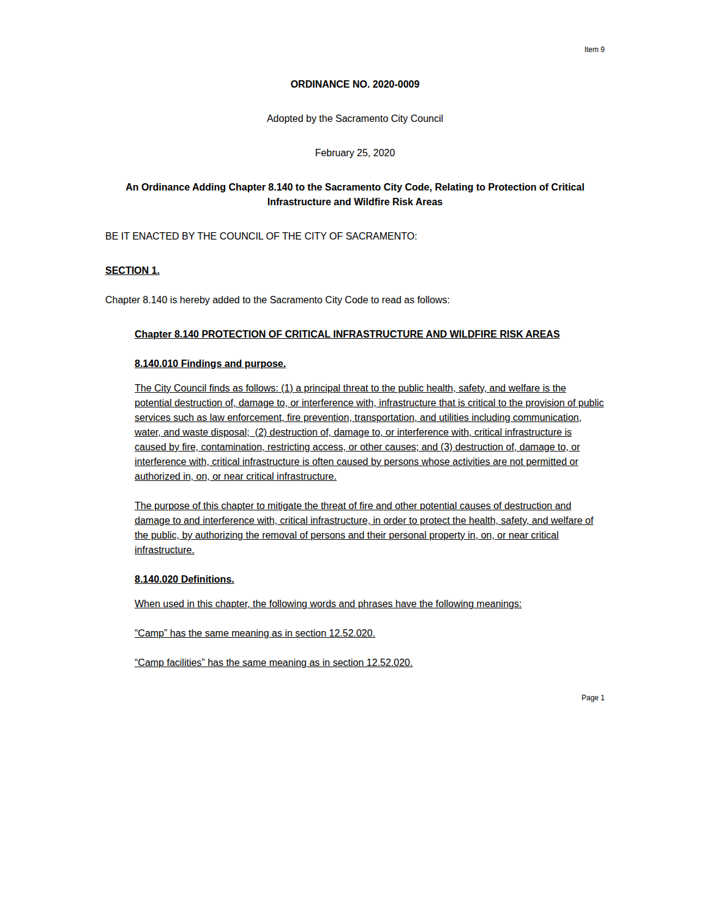Item 9
ORDINANCE NO. 2020-0009
Adopted by the Sacramento City Council
February 25, 2020
An Ordinance Adding Chapter 8.140 to the Sacramento City Code, Relating to Protection of Critical Infrastructure and Wildfire Risk Areas
BE IT ENACTED BY THE COUNCIL OF THE CITY OF SACRAMENTO:
SECTION 1.
Chapter 8.140 is hereby added to the Sacramento City Code to read as follows:
Chapter 8.140 PROTECTION OF CRITICAL INFRASTRUCTURE AND WILDFIRE RISK AREAS
8.140.010 Findings and purpose.
The City Council finds as follows: (1) a principal threat to the public health, safety, and welfare is the potential destruction of, damage to, or interference with, infrastructure that is critical to the provision of public services such as law enforcement, fire prevention, transportation, and utilities including communication, water, and waste disposal; (2) destruction of, damage to, or interference with, critical infrastructure is caused by fire, contamination, restricting access, or other causes; and (3) destruction of, damage to, or interference with, critical infrastructure is often caused by persons whose activities are not permitted or authorized in, on, or near critical infrastructure.
The purpose of this chapter to mitigate the threat of fire and other potential causes of destruction and damage to and interference with, critical infrastructure, in order to protect the health, safety, and welfare of the public, by authorizing the removal of persons and their personal property in, on, or near critical infrastructure.
8.140.020 Definitions.
When used in this chapter, the following words and phrases have the following meanings:
“Camp” has the same meaning as in section 12.52.020.
“Camp facilities” has the same meaning as in section 12.52.020.
Page 1